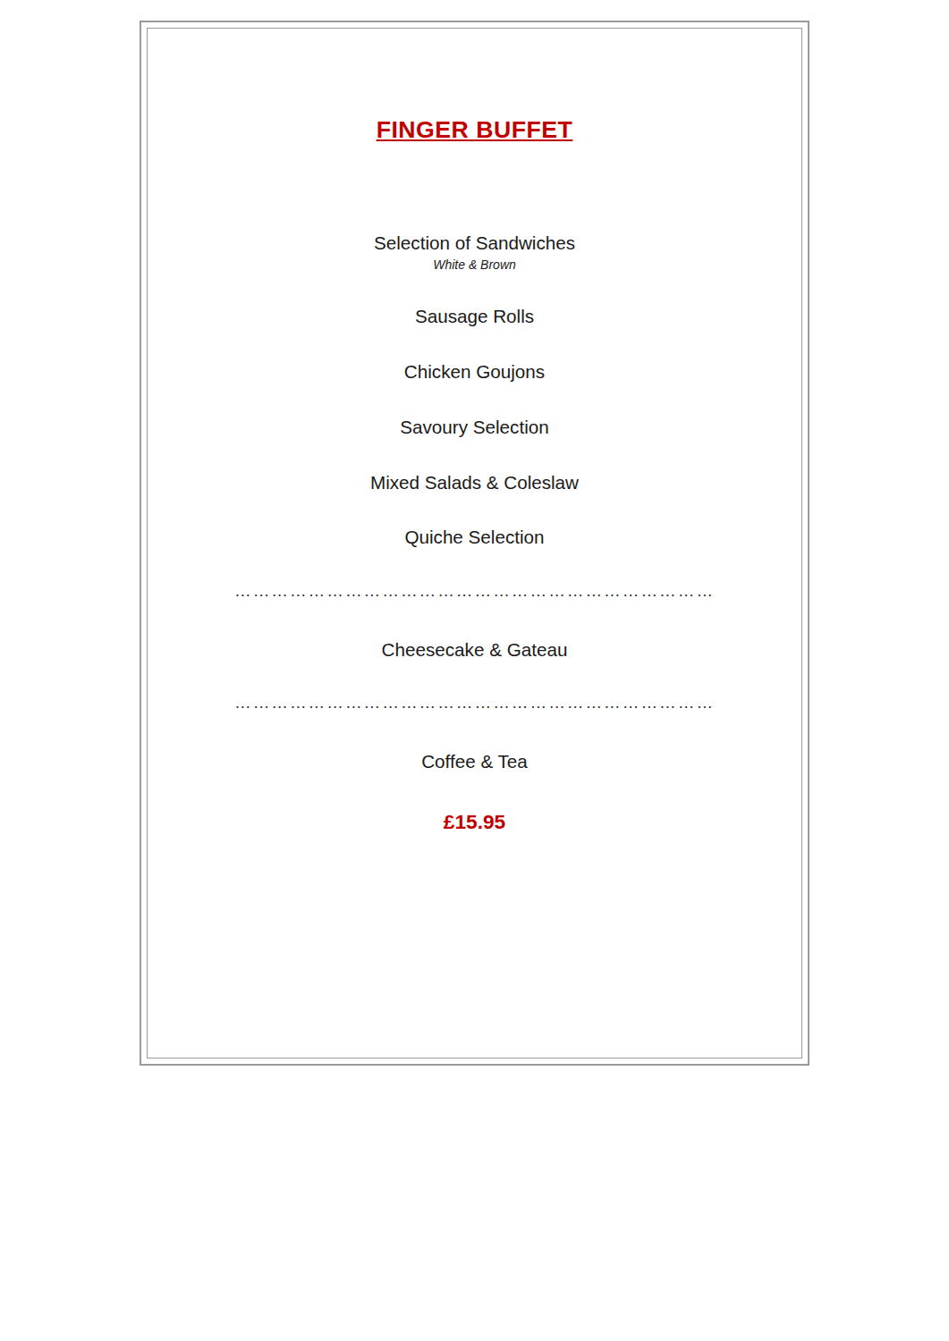FINGER BUFFET
Selection of Sandwiches White & Brown
Sausage Rolls
Chicken Goujons
Savoury Selection
Mixed Salads & Coleslaw
Quiche Selection
……………………………………………………………………
Cheesecake & Gateau
……………………………………………………………………
Coffee & Tea
£15.95